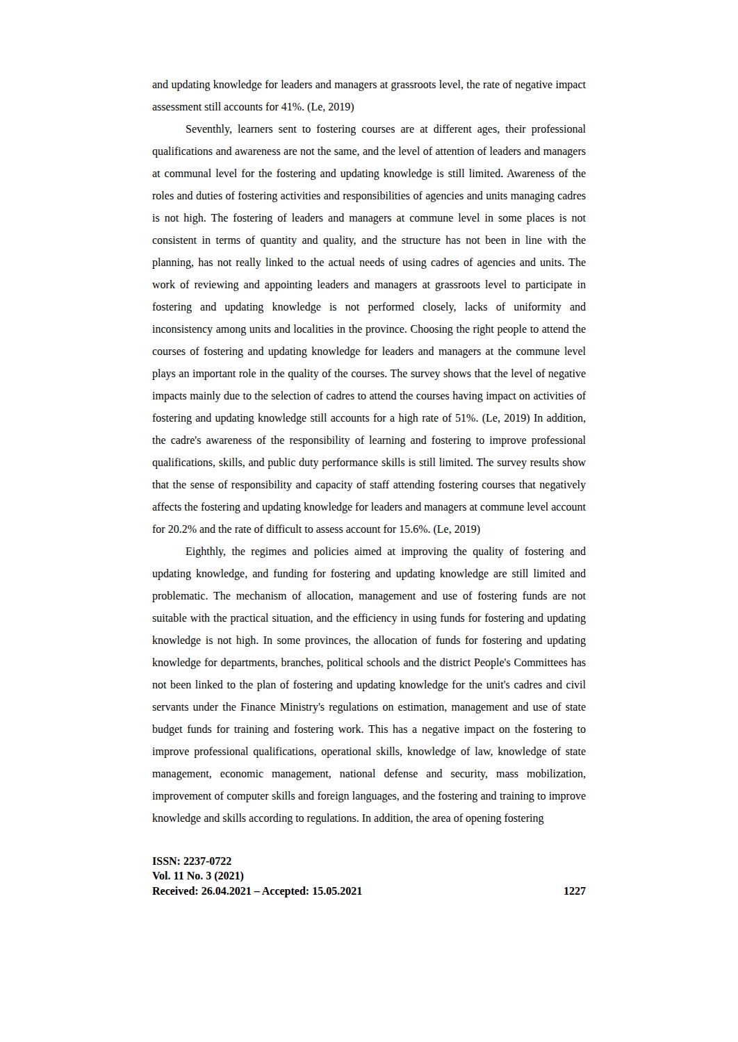and updating knowledge for leaders and managers at grassroots level, the rate of negative impact assessment still accounts for 41%. (Le, 2019)
Seventhly, learners sent to fostering courses are at different ages, their professional qualifications and awareness are not the same, and the level of attention of leaders and managers at communal level for the fostering and updating knowledge is still limited. Awareness of the roles and duties of fostering activities and responsibilities of agencies and units managing cadres is not high. The fostering of leaders and managers at commune level in some places is not consistent in terms of quantity and quality, and the structure has not been in line with the planning, has not really linked to the actual needs of using cadres of agencies and units. The work of reviewing and appointing leaders and managers at grassroots level to participate in fostering and updating knowledge is not performed closely, lacks of uniformity and inconsistency among units and localities in the province. Choosing the right people to attend the courses of fostering and updating knowledge for leaders and managers at the commune level plays an important role in the quality of the courses. The survey shows that the level of negative impacts mainly due to the selection of cadres to attend the courses having impact on activities of fostering and updating knowledge still accounts for a high rate of 51%. (Le, 2019) In addition, the cadre's awareness of the responsibility of learning and fostering to improve professional qualifications, skills, and public duty performance skills is still limited. The survey results show that the sense of responsibility and capacity of staff attending fostering courses that negatively affects the fostering and updating knowledge for leaders and managers at commune level account for 20.2% and the rate of difficult to assess account for 15.6%. (Le, 2019)
Eighthly, the regimes and policies aimed at improving the quality of fostering and updating knowledge, and funding for fostering and updating knowledge are still limited and problematic. The mechanism of allocation, management and use of fostering funds are not suitable with the practical situation, and the efficiency in using funds for fostering and updating knowledge is not high. In some provinces, the allocation of funds for fostering and updating knowledge for departments, branches, political schools and the district People's Committees has not been linked to the plan of fostering and updating knowledge for the unit's cadres and civil servants under the Finance Ministry's regulations on estimation, management and use of state budget funds for training and fostering work. This has a negative impact on the fostering to improve professional qualifications, operational skills, knowledge of law, knowledge of state management, economic management, national defense and security, mass mobilization, improvement of computer skills and foreign languages, and the fostering and training to improve knowledge and skills according to regulations. In addition, the area of opening fostering
ISSN: 2237-0722
Vol. 11 No. 3 (2021)
Received: 26.04.2021 – Accepted: 15.05.2021
1227